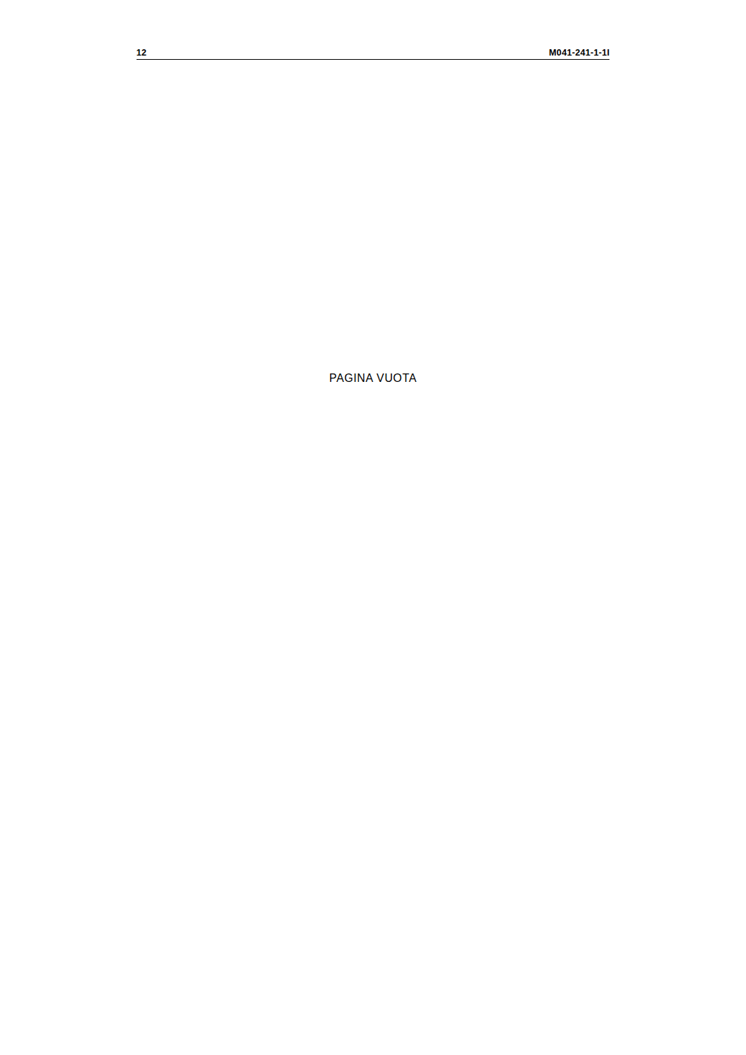12 M041-241-1-1I
PAGINA VUOTA